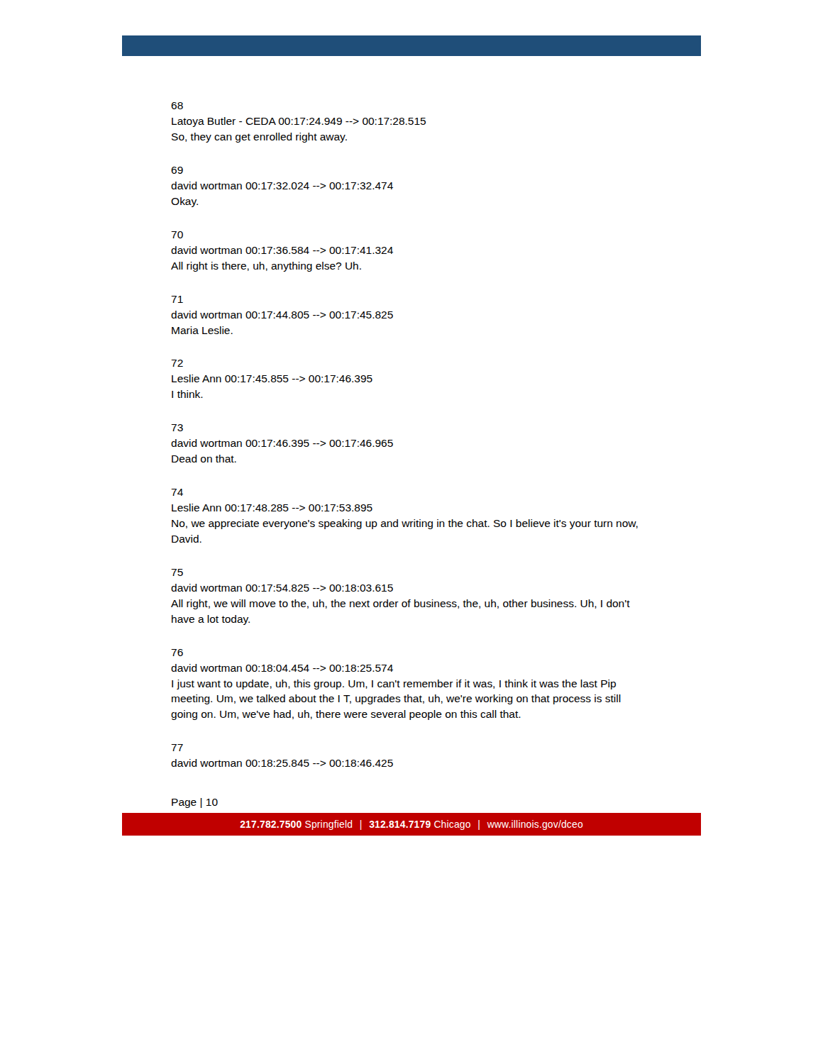68
Latoya Butler - CEDA 00:17:24.949 --> 00:17:28.515
So, they can get enrolled right away.
69
david wortman 00:17:32.024 --> 00:17:32.474
Okay.
70
david wortman 00:17:36.584 --> 00:17:41.324
All right is there, uh, anything else? Uh.
71
david wortman 00:17:44.805 --> 00:17:45.825
Maria Leslie.
72
Leslie Ann 00:17:45.855 --> 00:17:46.395
I think.
73
david wortman 00:17:46.395 --> 00:17:46.965
Dead on that.
74
Leslie Ann 00:17:48.285 --> 00:17:53.895
No, we appreciate everyone's speaking up and writing in the chat. So I believe it's your turn now, David.
75
david wortman 00:17:54.825 --> 00:18:03.615
All right, we will move to the, uh, the next order of business, the, uh, other business. Uh, I don't have a lot today.
76
david wortman 00:18:04.454 --> 00:18:25.574
I just want to update, uh, this group. Um, I can't remember if it was, I think it was the last Pip meeting. Um, we talked about the I T, upgrades that, uh, we're working on that process is still going on. Um, we've had, uh, there were several people on this call that.
77
david wortman 00:18:25.845 --> 00:18:46.425
Page | 10
217.782.7500 Springfield|312.814.7179 Chicago|www.illinois.gov/dceo